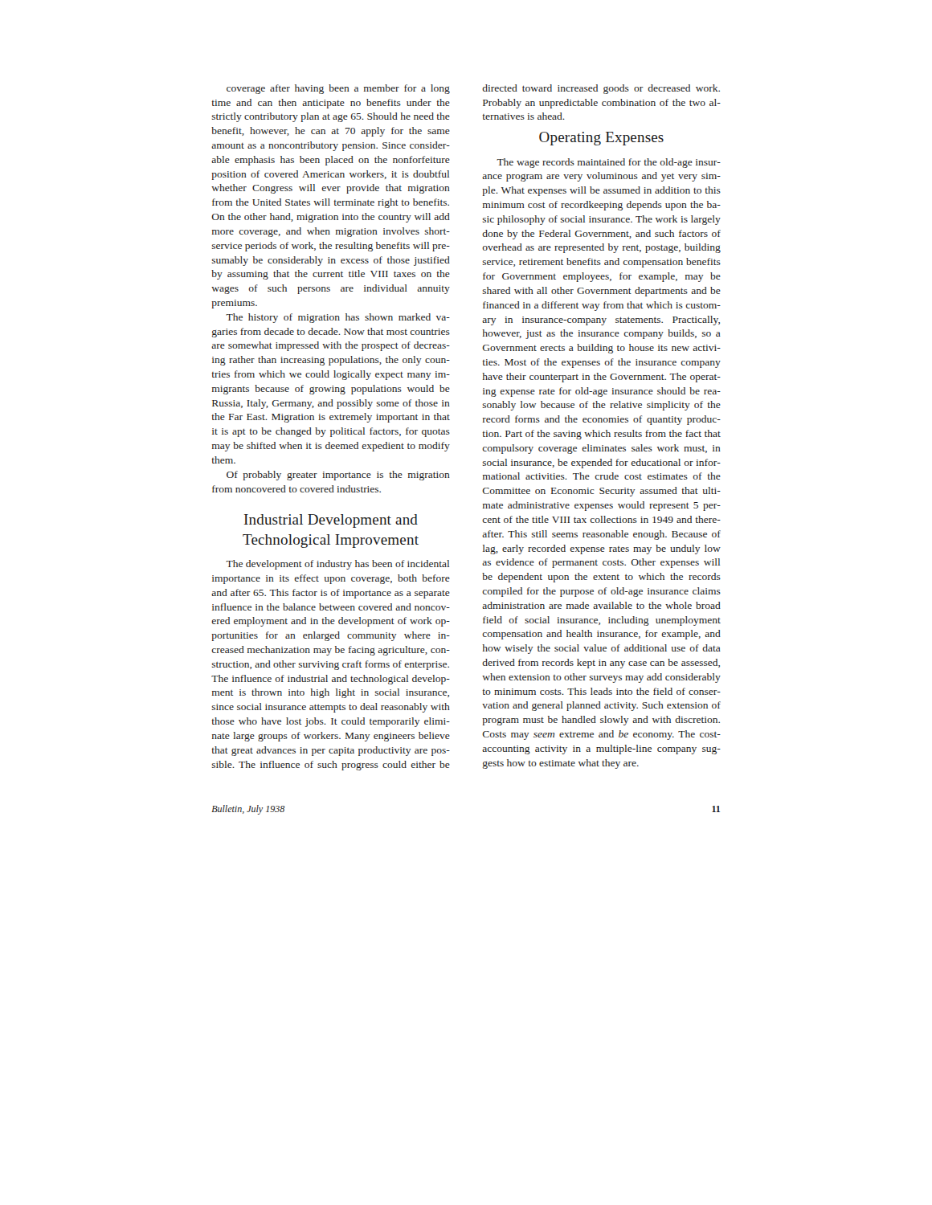coverage after having been a member for a long time and can then anticipate no benefits under the strictly contributory plan at age 65. Should he need the benefit, however, he can at 70 apply for the same amount as a noncontributory pension. Since considerable emphasis has been placed on the nonforfeiture position of covered American workers, it is doubtful whether Congress will ever provide that migration from the United States will terminate right to benefits. On the other hand, migration into the country will add more coverage, and when migration involves short-service periods of work, the resulting benefits will presumably be considerably in excess of those justified by assuming that the current title VIII taxes on the wages of such persons are individual annuity premiums.
The history of migration has shown marked vagaries from decade to decade. Now that most countries are somewhat impressed with the prospect of decreasing rather than increasing populations, the only countries from which we could logically expect many immigrants because of growing populations would be Russia, Italy, Germany, and possibly some of those in the Far East. Migration is extremely important in that it is apt to be changed by political factors, for quotas may be shifted when it is deemed expedient to modify them.
Of probably greater importance is the migration from noncovered to covered industries.
Industrial Development and Technological Improvement
The development of industry has been of incidental importance in its effect upon coverage, both before and after 65. This factor is of importance as a separate influence in the balance between covered and noncovered employment and in the development of work opportunities for an enlarged community where increased mechanization may be facing agriculture, construction, and other surviving craft forms of enterprise. The influence of industrial and technological development is thrown into high light in social insurance, since social insurance attempts to deal reasonably with those who have lost jobs. It could temporarily eliminate large groups of workers. Many engineers believe that great advances in per capita productivity are possible. The influence of such progress could either be directed toward increased goods or decreased work. Probably an unpredictable combination of the two alternatives is ahead.
Operating Expenses
The wage records maintained for the old-age insurance program are very voluminous and yet very simple. What expenses will be assumed in addition to this minimum cost of recordkeeping depends upon the basic philosophy of social insurance. The work is largely done by the Federal Government, and such factors of overhead as are represented by rent, postage, building service, retirement benefits and compensation benefits for Government employees, for example, may be shared with all other Government departments and be financed in a different way from that which is customary in insurance-company statements. Practically, however, just as the insurance company builds, so a Government erects a building to house its new activities. Most of the expenses of the insurance company have their counterpart in the Government. The operating expense rate for old-age insurance should be reasonably low because of the relative simplicity of the record forms and the economies of quantity production. Part of the saving which results from the fact that compulsory coverage eliminates sales work must, in social insurance, be expended for educational or informational activities. The crude cost estimates of the Committee on Economic Security assumed that ultimate administrative expenses would represent 5 percent of the title VIII tax collections in 1949 and thereafter. This still seems reasonable enough. Because of lag, early recorded expense rates may be unduly low as evidence of permanent costs. Other expenses will be dependent upon the extent to which the records compiled for the purpose of old-age insurance claims administration are made available to the whole broad field of social insurance, including unemployment compensation and health insurance, for example, and how wisely the social value of additional use of data derived from records kept in any case can be assessed, when extension to other surveys may add considerably to minimum costs. This leads into the field of conservation and general planned activity. Such extension of program must be handled slowly and with discretion. Costs may seem extreme and be economy. The cost-accounting activity in a multiple-line company suggests how to estimate what they are.
Bulletin, July 1938 11